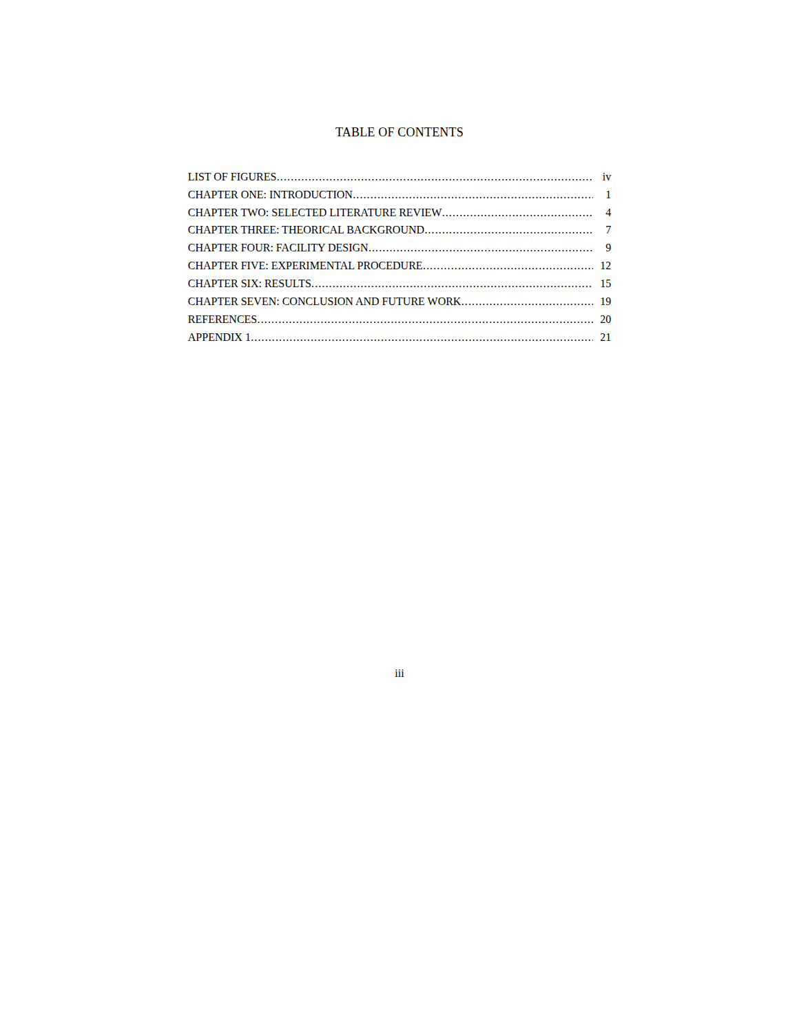TABLE OF CONTENTS
LIST OF FIGURES ................................................................................................................. iv
CHAPTER ONE: INTRODUCTION ........................................................................................... 1
CHAPTER TWO: SELECTED LITERATURE REVIEW ........................................................... 4
CHAPTER THREE: THEORICAL BACKGROUND ................................................................... 7
CHAPTER FOUR: FACILITY DESIGN ....................................................................................... 9
CHAPTER FIVE: EXPERIMENTAL PROCEDURE .............................................................. 12
CHAPTER SIX: RESULTS ....................................................................................................... 15
CHAPTER SEVEN: CONCLUSION AND FUTURE WORK ................................................... 19
REFERENCES ......................................................................................................................... 20
APPENDIX 1 ............................................................................................................................ 21
iii